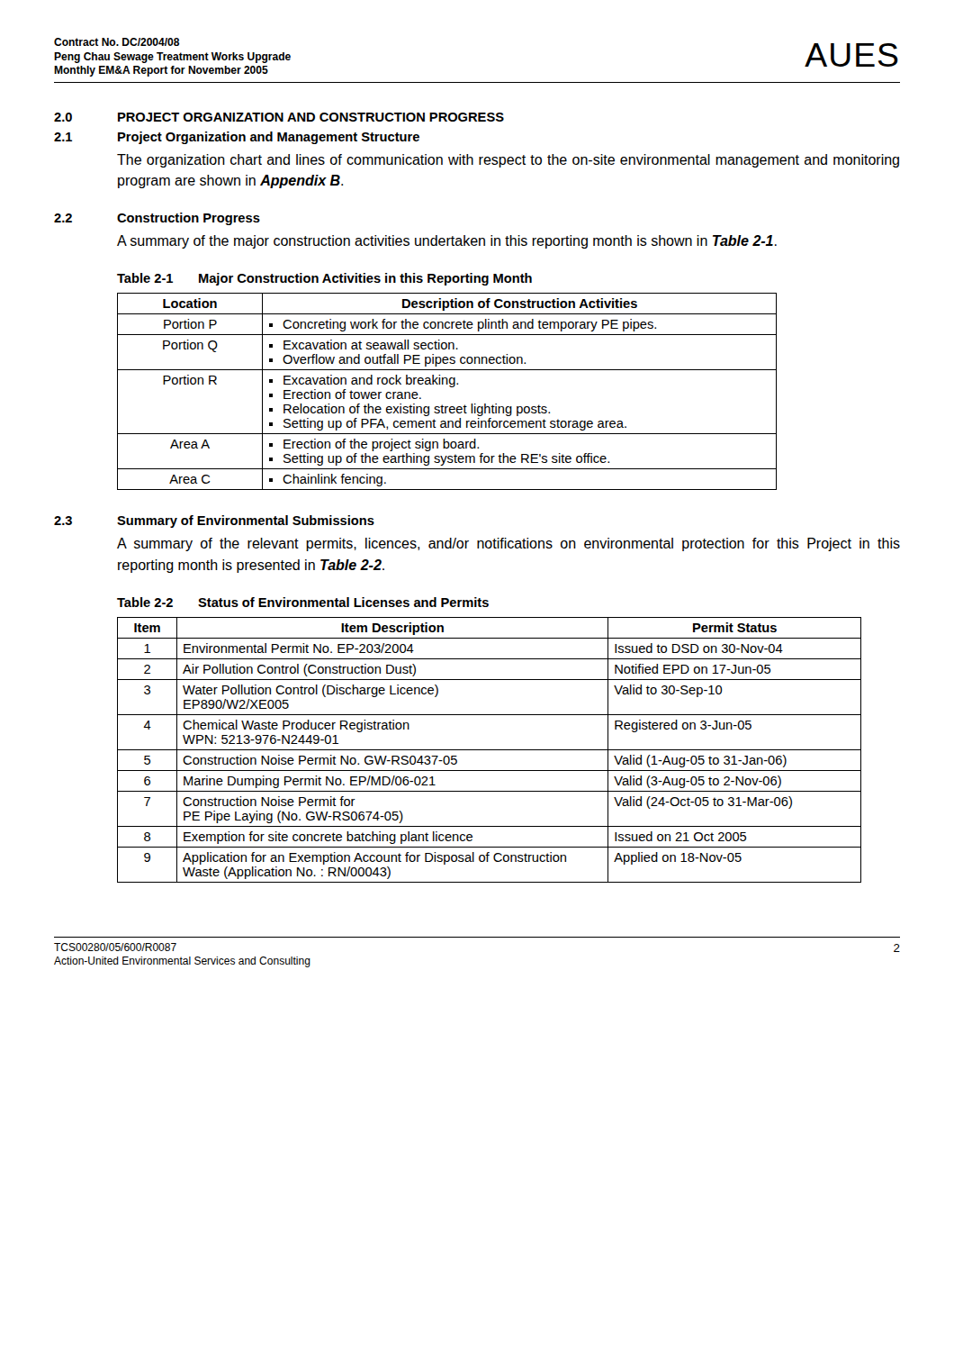Contract No. DC/2004/08
Peng Chau Sewage Treatment Works Upgrade
Monthly EM&A Report for November 2005
AUES
2.0
PROJECT ORGANIZATION AND CONSTRUCTION PROGRESS
2.1
Project Organization and Management Structure
The organization chart and lines of communication with respect to the on-site environmental management and monitoring program are shown in Appendix B.
2.2
Construction Progress
A summary of the major construction activities undertaken in this reporting month is shown in Table 2-1.
Table 2-1 Major Construction Activities in this Reporting Month
| Location | Description of Construction Activities |
| --- | --- |
| Portion P | Concreting work for the concrete plinth and temporary PE pipes. |
| Portion Q | Excavation at seawall section. Overflow and outfall PE pipes connection. |
| Portion R | Excavation and rock breaking. Erection of tower crane. Relocation of the existing street lighting posts. Setting up of PFA, cement and reinforcement storage area. |
| Area A | Erection of the project sign board. Setting up of the earthing system for the RE's site office. |
| Area C | Chainlink fencing. |
2.3
Summary of Environmental Submissions
A summary of the relevant permits, licences, and/or notifications on environmental protection for this Project in this reporting month is presented in Table 2-2.
Table 2-2 Status of Environmental Licenses and Permits
| Item | Item Description | Permit Status |
| --- | --- | --- |
| 1 | Environmental Permit No. EP-203/2004 | Issued to DSD on 30-Nov-04 |
| 2 | Air Pollution Control (Construction Dust) | Notified EPD on 17-Jun-05 |
| 3 | Water Pollution Control (Discharge Licence) EP890/W2/XE005 | Valid to 30-Sep-10 |
| 4 | Chemical Waste Producer Registration WPN: 5213-976-N2449-01 | Registered on 3-Jun-05 |
| 5 | Construction Noise Permit No. GW-RS0437-05 | Valid (1-Aug-05 to 31-Jan-06) |
| 6 | Marine Dumping Permit No. EP/MD/06-021 | Valid (3-Aug-05 to 2-Nov-06) |
| 7 | Construction Noise Permit for PE Pipe Laying (No. GW-RS0674-05) | Valid (24-Oct-05 to 31-Mar-06) |
| 8 | Exemption for site concrete batching plant licence | Issued on 21 Oct 2005 |
| 9 | Application for an Exemption Account for Disposal of Construction Waste (Application No. : RN/00043) | Applied on 18-Nov-05 |
TCS00280/05/600/R0087
Action-United Environmental Services and Consulting
2